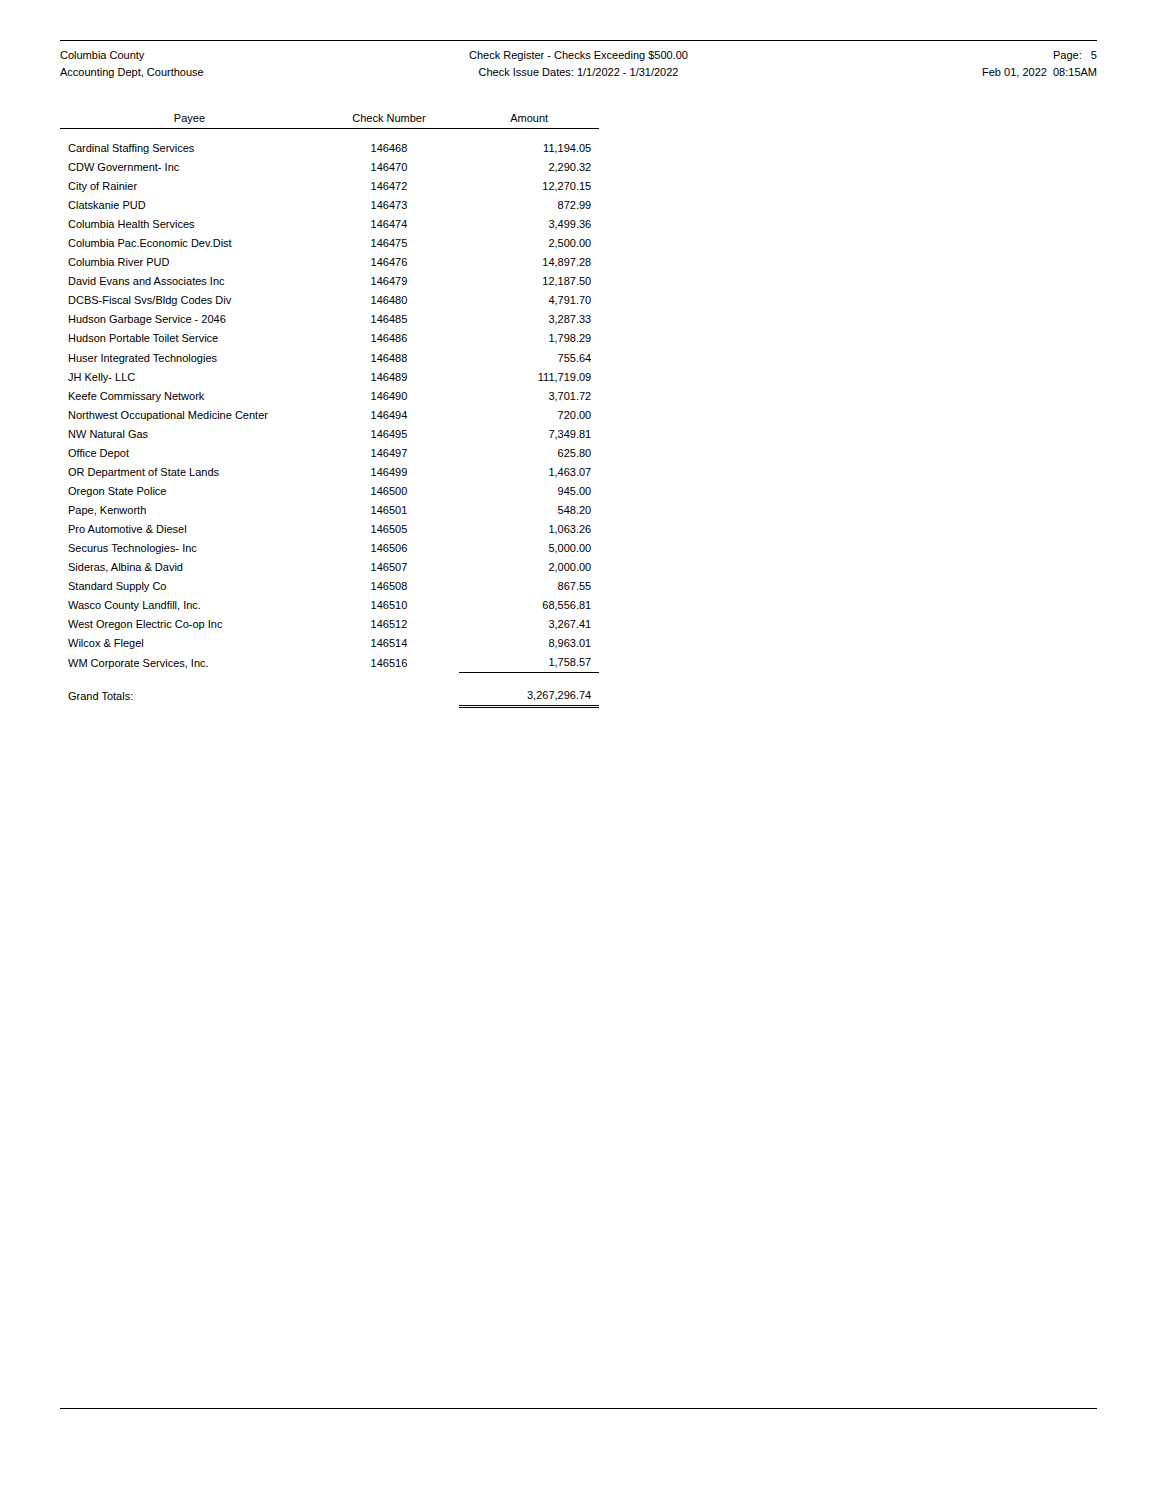Columbia County
Accounting Dept, Courthouse
Check Register - Checks Exceeding $500.00
Check Issue Dates: 1/1/2022 - 1/31/2022
Page: 5
Feb 01, 2022 08:15AM
| Payee | Check Number | Amount |
| --- | --- | --- |
| Cardinal Staffing Services | 146468 | 11,194.05 |
| CDW Government- Inc | 146470 | 2,290.32 |
| City of Rainier | 146472 | 12,270.15 |
| Clatskanie PUD | 146473 | 872.99 |
| Columbia Health Services | 146474 | 3,499.36 |
| Columbia Pac.Economic Dev.Dist | 146475 | 2,500.00 |
| Columbia River PUD | 146476 | 14,897.28 |
| David Evans and Associates Inc | 146479 | 12,187.50 |
| DCBS-Fiscal Svs/Bldg Codes Div | 146480 | 4,791.70 |
| Hudson Garbage Service - 2046 | 146485 | 3,287.33 |
| Hudson Portable Toilet Service | 146486 | 1,798.29 |
| Huser Integrated Technologies | 146488 | 755.64 |
| JH Kelly- LLC | 146489 | 111,719.09 |
| Keefe Commissary Network | 146490 | 3,701.72 |
| Northwest Occupational Medicine Center | 146494 | 720.00 |
| NW Natural Gas | 146495 | 7,349.81 |
| Office Depot | 146497 | 625.80 |
| OR Department of State Lands | 146499 | 1,463.07 |
| Oregon State Police | 146500 | 945.00 |
| Pape, Kenworth | 146501 | 548.20 |
| Pro Automotive & Diesel | 146505 | 1,063.26 |
| Securus Technologies- Inc | 146506 | 5,000.00 |
| Sideras, Albina & David | 146507 | 2,000.00 |
| Standard Supply Co | 146508 | 867.55 |
| Wasco County Landfill, Inc. | 146510 | 68,556.81 |
| West Oregon Electric Co-op Inc | 146512 | 3,267.41 |
| Wilcox & Flegel | 146514 | 8,963.01 |
| WM Corporate Services, Inc. | 146516 | 1,758.57 |
| Grand Totals: | | 3,267,296.74 |